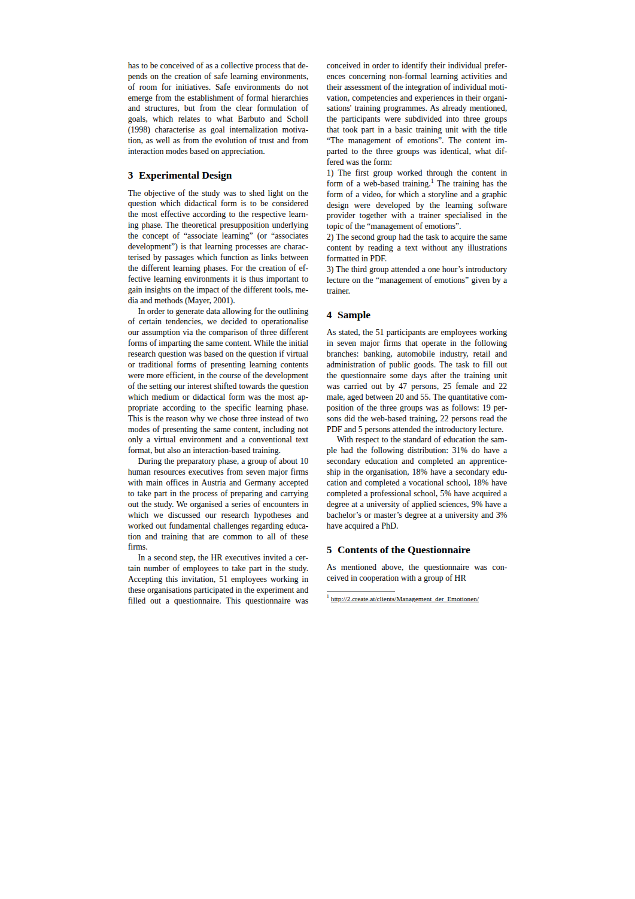has to be conceived of as a collective process that depends on the creation of safe learning environments, of room for initiatives. Safe environments do not emerge from the establishment of formal hierarchies and structures, but from the clear formulation of goals, which relates to what Barbuto and Scholl (1998) characterise as goal internalization motivation, as well as from the evolution of trust and from interaction modes based on appreciation.
3 Experimental Design
The objective of the study was to shed light on the question which didactical form is to be considered the most effective according to the respective learning phase. The theoretical presupposition underlying the concept of “associate learning” (or “associates development”) is that learning processes are characterised by passages which function as links between the different learning phases. For the creation of effective learning environments it is thus important to gain insights on the impact of the different tools, media and methods (Mayer, 2001).
In order to generate data allowing for the outlining of certain tendencies, we decided to operationalise our assumption via the comparison of three different forms of imparting the same content. While the initial research question was based on the question if virtual or traditional forms of presenting learning contents were more efficient, in the course of the development of the setting our interest shifted towards the question which medium or didactical form was the most appropriate according to the specific learning phase. This is the reason why we chose three instead of two modes of presenting the same content, including not only a virtual environment and a conventional text format, but also an interaction-based training.
During the preparatory phase, a group of about 10 human resources executives from seven major firms with main offices in Austria and Germany accepted to take part in the process of preparing and carrying out the study. We organised a series of encounters in which we discussed our research hypotheses and worked out fundamental challenges regarding education and training that are common to all of these firms.
In a second step, the HR executives invited a certain number of employees to take part in the study. Accepting this invitation, 51 employees working in these organisations participated in the experiment and filled out a questionnaire. This questionnaire was conceived in order to identify their individual preferences concerning non-formal learning activities and their assessment of the integration of individual motivation, competencies and experiences in their organisations' training programmes. As already mentioned, the participants were subdivided into three groups that took part in a basic training unit with the title “The management of emotions”. The content imparted to the three groups was identical, what differed was the form:
1) The first group worked through the content in form of a web-based training.1 The training has the form of a video, for which a storyline and a graphic design were developed by the learning software provider together with a trainer specialised in the topic of the “management of emotions”.
2) The second group had the task to acquire the same content by reading a text without any illustrations formatted in PDF.
3) The third group attended a one hour’s introductory lecture on the “management of emotions” given by a trainer.
4 Sample
As stated, the 51 participants are employees working in seven major firms that operate in the following branches: banking, automobile industry, retail and administration of public goods. The task to fill out the questionnaire some days after the training unit was carried out by 47 persons, 25 female and 22 male, aged between 20 and 55. The quantitative composition of the three groups was as follows: 19 persons did the web-based training, 22 persons read the PDF and 5 persons attended the introductory lecture.
With respect to the standard of education the sample had the following distribution: 31% do have a secondary education and completed an apprenticeship in the organisation, 18% have a secondary education and completed a vocational school, 18% have completed a professional school, 5% have acquired a degree at a university of applied sciences, 9% have a bachelor’s or master’s degree at a university and 3% have acquired a PhD.
5 Contents of the Questionnaire
As mentioned above, the questionnaire was conceived in cooperation with a group of HR
1 http://2.create.at/clients/Management_der_Emotionen/